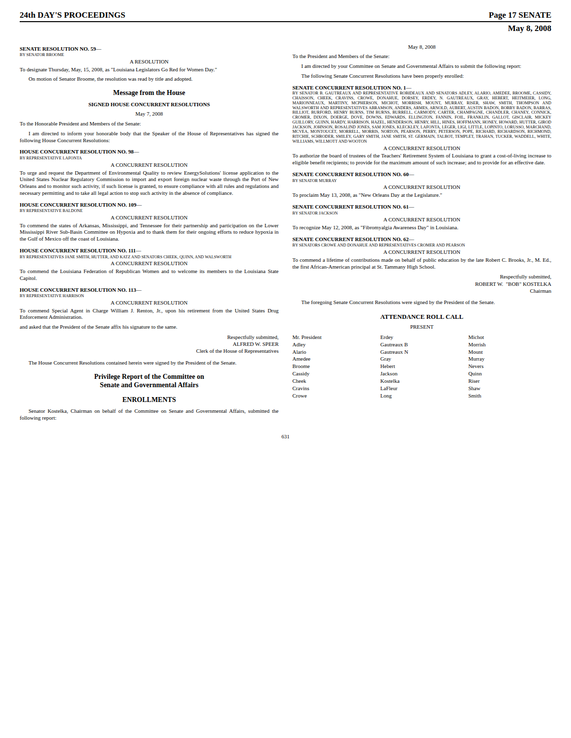24th DAY'S PROCEEDINGS
Page 17 SENATE
May 8, 2008
SENATE RESOLUTION NO. 59—
BY SENATOR BROOME
A RESOLUTION
To designate Thursday, May, 15, 2008, as "Louisiana Legislators Go Red for Women Day."
On motion of Senator Broome, the resolution was read by title and adopted.
Message from the House
SIGNED HOUSE CONCURRENT RESOLUTIONS
May 7, 2008
To the Honorable President and Members of the Senate:
I am directed to inform your honorable body that the Speaker of the House of Representatives has signed the following House Concurrent Resolutions:
HOUSE CONCURRENT RESOLUTION NO. 98—
BY REPRESENTATIVE LAFONTA
A CONCURRENT RESOLUTION
To urge and request the Department of Environmental Quality to review EnergySolutions' license application to the United States Nuclear Regulatory Commission to import and export foreign nuclear waste through the Port of New Orleans and to monitor such activity, if such license is granted, to ensure compliance with all rules and regulations and necessary permitting and to take all legal action to stop such activity in the absence of compliance.
HOUSE CONCURRENT RESOLUTION NO. 109—
BY REPRESENTATIVE BALDONE
A CONCURRENT RESOLUTION
To commend the states of Arkansas, Mississippi, and Tennessee for their partnership and participation on the Lower Mississippi River Sub-Basin Committee on Hypoxia and to thank them for their ongoing efforts to reduce hypoxia in the Gulf of Mexico off the coast of Louisiana.
HOUSE CONCURRENT RESOLUTION NO. 111—
BY REPRESENTATIVES JANE SMITH, HUTTER, AND KATZ AND SENATORS CHEEK, QUINN, AND WALSWORTH
A CONCURRENT RESOLUTION
To commend the Louisiana Federation of Republican Women and to welcome its members to the Louisiana State Capitol.
HOUSE CONCURRENT RESOLUTION NO. 113—
BY REPRESENTATIVE HARRISON
A CONCURRENT RESOLUTION
To commend Special Agent in Charge William J. Renton, Jr., upon his retirement from the United States Drug Enforcement Administration.
and asked that the President of the Senate affix his signature to the same.
Respectfully submitted,
ALFRED W. SPEER
Clerk of the House of Representatives
The House Concurrent Resolutions contained herein were signed by the President of the Senate.
Privilege Report of the Committee on
Senate and Governmental Affairs
ENROLLMENTS
Senator Kostelka, Chairman on behalf of the Committee on Senate and Governmental Affairs, submitted the following report:
May 8, 2008
To the President and Members of the Senate:
I am directed by your Committee on Senate and Governmental Affairs to submit the following report:
The following Senate Concurrent Resolutions have been properly enrolled:
SENATE CONCURRENT RESOLUTION NO. 1—
BY SENATOR B. GAUTREAUX AND REPRESENTATIVE ROBIDEAUX AND SENATORS ADLEY, ALARIO, AMEDEE, BROOME, CASSIDY, CHAISSON, CHEEK, CRAVINS, CROWE, DONAHUE, DORSEY, ERDEY, N. GAUTREAUX, GRAY, HEBERT, HEITMEIER, LONG, MARIONNEAUX, MARTINY, MCPHERSON, MICHOT, MORRISH, MOUNT, MURRAY, RISER, SHAW, SMITH, THOMPSON AND WALSWORTH AND REPRESENTATIVES ABRAMSON, ANDERS, ARMES, ARNOLD, AUBERT, AUSTIN BADON, BOBBY BADON, BARRAS, BILLIOT, BURFORD, HENRY BURNS, TIM BURNS, BURRELL, CARMODY, CARTER, CHAMPAGNE, CHANDLER, CHANEY, CONNICK, CROMER, DIXON, DOERGE, DOVE, DOWNS, EDWARDS, ELLINGTON, FANNIN, FOIL, FRANKLIN, GALLOT, GISCLAIR, MICKEY GUILLORY, GUINN, HARDY, HARRISON, HAZEL, HENDERSON, HENRY, HILL, HINES, HOFFMANN, HONEY, HOWARD, HUTTER, GIROD JACKSON, JOHNSON, ROSALIND JONES, SAM JONES, KLECKLEY, LAFONTA, LEGER, LIGI, LITTLE, LOPINTO, LORUSSO, MARCHAND, MCVEA, MONTOUCET, MORRELL, MORRIS, NORTON, PEARSON, PERRY, PETERSON, POPE, RICHARD, RICHARDSON, RICHMOND, RITCHIE, SCHRODER, SMILEY, GARY SMITH, JANE SMITH, ST. GERMAIN, TALBOT, TEMPLET, TRAHAN, TUCKER, WADDELL, WHITE, WILLIAMS, WILLMOTT AND WOOTON
A CONCURRENT RESOLUTION
To authorize the board of trustees of the Teachers' Retirement System of Louisiana to grant a cost-of-living increase to eligible benefit recipients; to provide for the maximum amount of such increase; and to provide for an effective date.
SENATE CONCURRENT RESOLUTION NO. 60—
BY SENATOR MURRAY
A CONCURRENT RESOLUTION
To proclaim May 13, 2008, as "New Orleans Day at the Legislature."
SENATE CONCURRENT RESOLUTION NO. 61—
BY SENATOR JACKSON
A CONCURRENT RESOLUTION
To recognize May 12, 2008, as "Fibromyalgia Awareness Day" in Louisiana.
SENATE CONCURRENT RESOLUTION NO. 62—
BY SENATORS CROWE AND DONAHUE AND REPRESENTATIVES CROMER AND PEARSON
A CONCURRENT RESOLUTION
To commend a lifetime of contributions made on behalf of public education by the late Robert C. Brooks, Jr., M. Ed., the first African-American principal at St. Tammany High School.
Respectfully submitted,
ROBERT W. "BOB" KOSTELKA
Chairman
The foregoing Senate Concurrent Resolutions were signed by the President of the Senate.
ATTENDANCE ROLL CALL
PRESENT
Mr. President
Adley
Alario
Amedee
Broome
Cassidy
Cheek
Cravins
Crowe
Erdey
Gautreaux B
Gautreaux N
Gray
Hebert
Jackson
Kostelka
LaFleur
Long
Michot
Morrish
Mount
Murray
Nevers
Quinn
Riser
Shaw
Smith
631